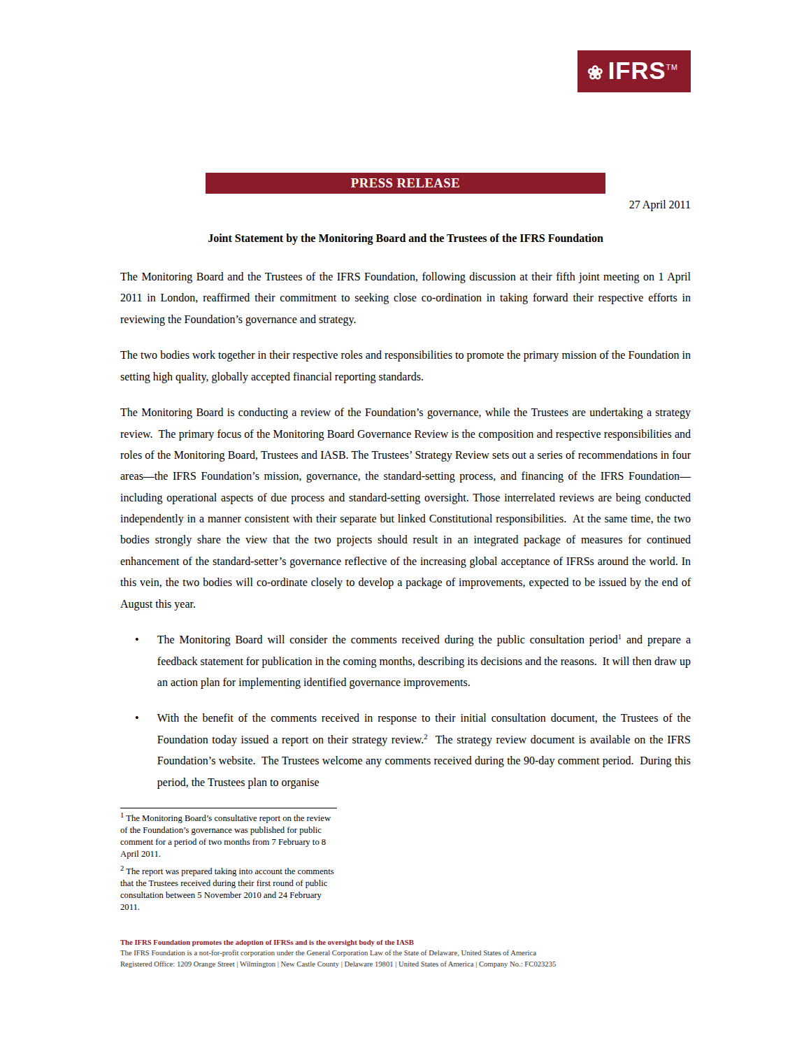❀IFRSTM
PRESS RELEASE
27 April 2011
Joint Statement by the Monitoring Board and the Trustees of the IFRS Foundation
The Monitoring Board and the Trustees of the IFRS Foundation, following discussion at their fifth joint meeting on 1 April 2011 in London, reaffirmed their commitment to seeking close co-ordination in taking forward their respective efforts in reviewing the Foundation’s governance and strategy.
The two bodies work together in their respective roles and responsibilities to promote the primary mission of the Foundation in setting high quality, globally accepted financial reporting standards.
The Monitoring Board is conducting a review of the Foundation’s governance, while the Trustees are undertaking a strategy review. The primary focus of the Monitoring Board Governance Review is the composition and respective responsibilities and roles of the Monitoring Board, Trustees and IASB. The Trustees’ Strategy Review sets out a series of recommendations in four areas—the IFRS Foundation’s mission, governance, the standard-setting process, and financing of the IFRS Foundation—including operational aspects of due process and standard-setting oversight. Those interrelated reviews are being conducted independently in a manner consistent with their separate but linked Constitutional responsibilities. At the same time, the two bodies strongly share the view that the two projects should result in an integrated package of measures for continued enhancement of the standard-setter’s governance reflective of the increasing global acceptance of IFRSs around the world. In this vein, the two bodies will co-ordinate closely to develop a package of improvements, expected to be issued by the end of August this year.
The Monitoring Board will consider the comments received during the public consultation period1 and prepare a feedback statement for publication in the coming months, describing its decisions and the reasons. It will then draw up an action plan for implementing identified governance improvements.
With the benefit of the comments received in response to their initial consultation document, the Trustees of the Foundation today issued a report on their strategy review.2 The strategy review document is available on the IFRS Foundation’s website. The Trustees welcome any comments received during the 90-day comment period. During this period, the Trustees plan to organise
1 The Monitoring Board’s consultative report on the review of the Foundation’s governance was published for public comment for a period of two months from 7 February to 8 April 2011.
2 The report was prepared taking into account the comments that the Trustees received during their first round of public consultation between 5 November 2010 and 24 February 2011.
The IFRS Foundation promotes the adoption of IFRSs and is the oversight body of the IASB
The IFRS Foundation is a not-for-profit corporation under the General Corporation Law of the State of Delaware, United States of America
Registered Office: 1209 Orange Street | Wilmington | New Castle County | Delaware 19801 | United States of America | Company No.: FC023235